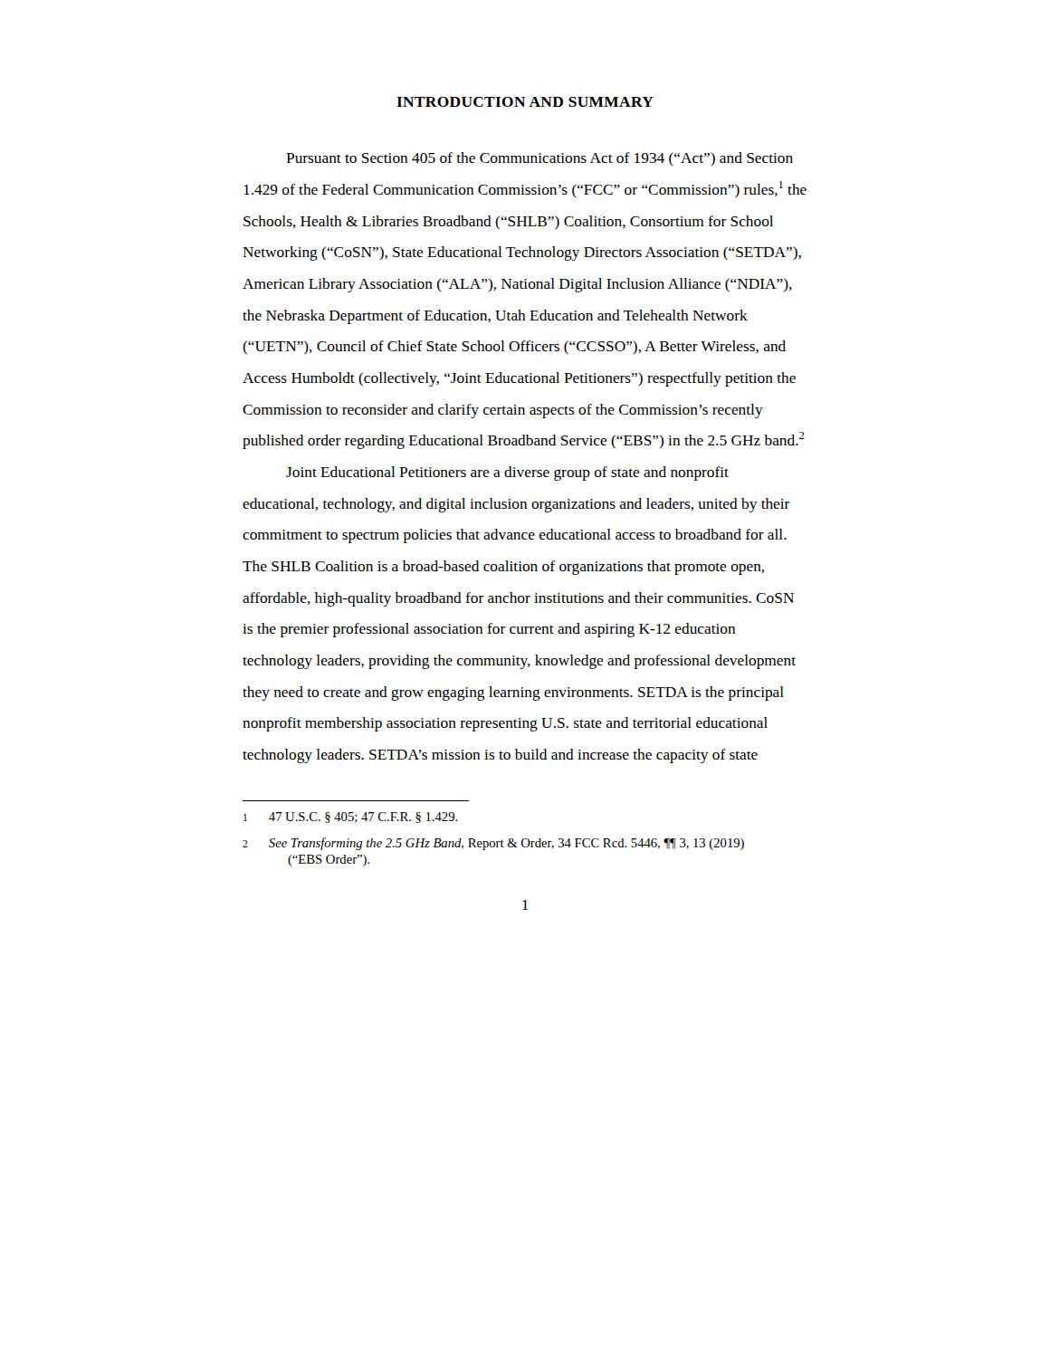Introduction and Summary
Pursuant to Section 405 of the Communications Act of 1934 (“Act”) and Section 1.429 of the Federal Communication Commission’s (“FCC” or “Commission”) rules,1 the Schools, Health & Libraries Broadband (“SHLB”) Coalition, Consortium for School Networking (“CoSN”), State Educational Technology Directors Association (“SETDA”), American Library Association (“ALA”), National Digital Inclusion Alliance (“NDIA”), the Nebraska Department of Education, Utah Education and Telehealth Network (“UETN”), Council of Chief State School Officers (“CCSSO”), A Better Wireless, and Access Humboldt (collectively, “Joint Educational Petitioners”) respectfully petition the Commission to reconsider and clarify certain aspects of the Commission’s recently published order regarding Educational Broadband Service (“EBS”) in the 2.5 GHz band.2
Joint Educational Petitioners are a diverse group of state and nonprofit educational, technology, and digital inclusion organizations and leaders, united by their commitment to spectrum policies that advance educational access to broadband for all. The SHLB Coalition is a broad-based coalition of organizations that promote open, affordable, high-quality broadband for anchor institutions and their communities. CoSN is the premier professional association for current and aspiring K-12 education technology leaders, providing the community, knowledge and professional development they need to create and grow engaging learning environments. SETDA is the principal nonprofit membership association representing U.S. state and territorial educational technology leaders. SETDA’s mission is to build and increase the capacity of state
1
47 U.S.C. § 405; 47 C.F.R. § 1.429.
2
See Transforming the 2.5 GHz Band, Report & Order, 34 FCC Rcd. 5446, ¶¶ 3, 13 (2019)(“EBS Order”).
1